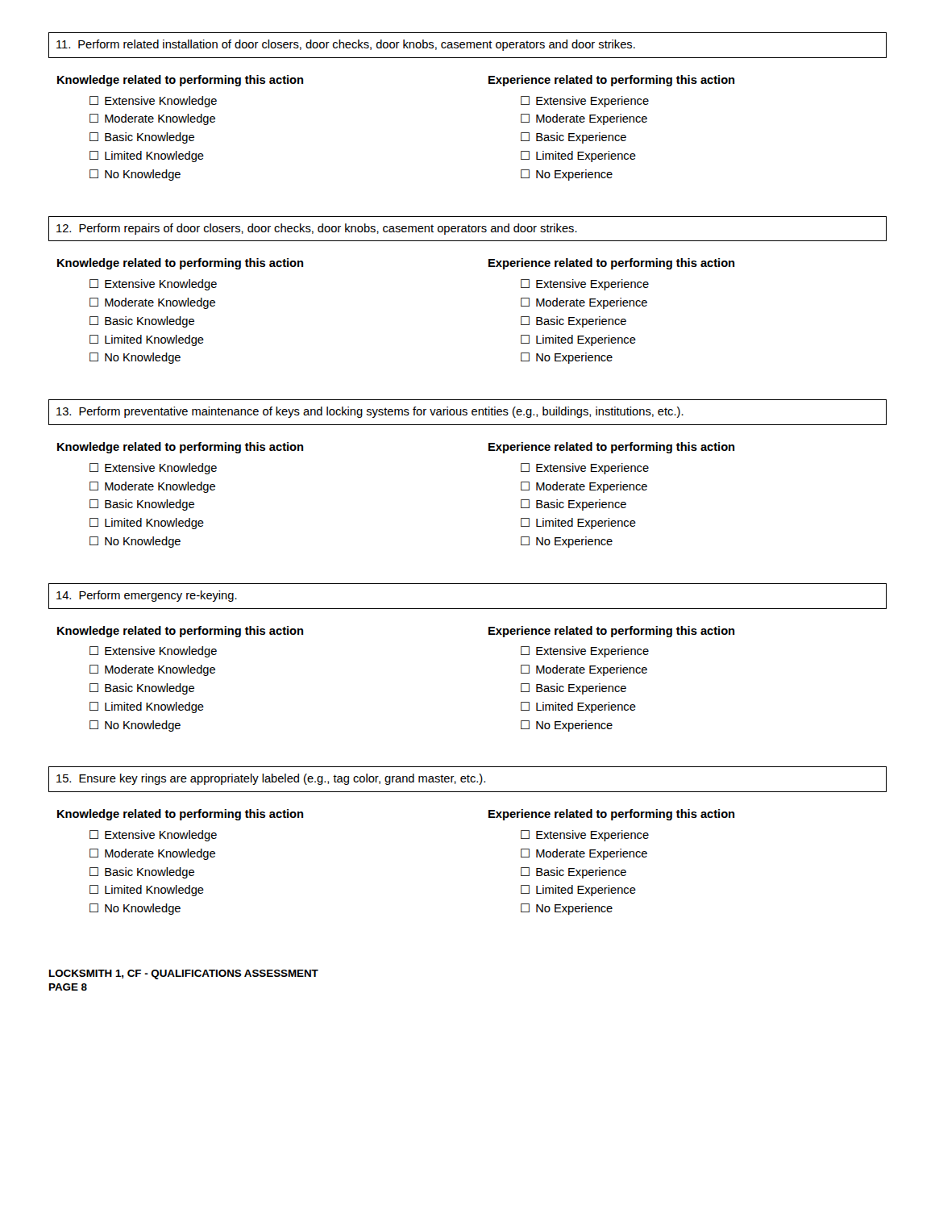11. Perform related installation of door closers, door checks, door knobs, casement operators and door strikes.
Knowledge related to performing this action
☐Extensive Knowledge
☐Moderate Knowledge
☐Basic Knowledge
☐Limited Knowledge
☐No Knowledge
Experience related to performing this action
☐Extensive Experience
☐Moderate Experience
☐Basic Experience
☐Limited Experience
☐No Experience
12. Perform repairs of door closers, door checks, door knobs, casement operators and door strikes.
Knowledge related to performing this action
☐Extensive Knowledge
☐Moderate Knowledge
☐Basic Knowledge
☐Limited Knowledge
☐No Knowledge
Experience related to performing this action
☐Extensive Experience
☐Moderate Experience
☐Basic Experience
☐Limited Experience
☐No Experience
13. Perform preventative maintenance of keys and locking systems for various entities (e.g., buildings, institutions, etc.).
Knowledge related to performing this action
☐Extensive Knowledge
☐Moderate Knowledge
☐Basic Knowledge
☐Limited Knowledge
☐No Knowledge
Experience related to performing this action
☐Extensive Experience
☐Moderate Experience
☐Basic Experience
☐Limited Experience
☐No Experience
14. Perform emergency re-keying.
Knowledge related to performing this action
☐Extensive Knowledge
☐Moderate Knowledge
☐Basic Knowledge
☐Limited Knowledge
☐No Knowledge
Experience related to performing this action
☐Extensive Experience
☐Moderate Experience
☐Basic Experience
☐Limited Experience
☐No Experience
15. Ensure key rings are appropriately labeled (e.g., tag color, grand master, etc.).
Knowledge related to performing this action
☐Extensive Knowledge
☐Moderate Knowledge
☐Basic Knowledge
☐Limited Knowledge
☐No Knowledge
Experience related to performing this action
☐Extensive Experience
☐Moderate Experience
☐Basic Experience
☐Limited Experience
☐No Experience
LOCKSMITH 1, CF - QUALIFICATIONS ASSESSMENT
PAGE 8